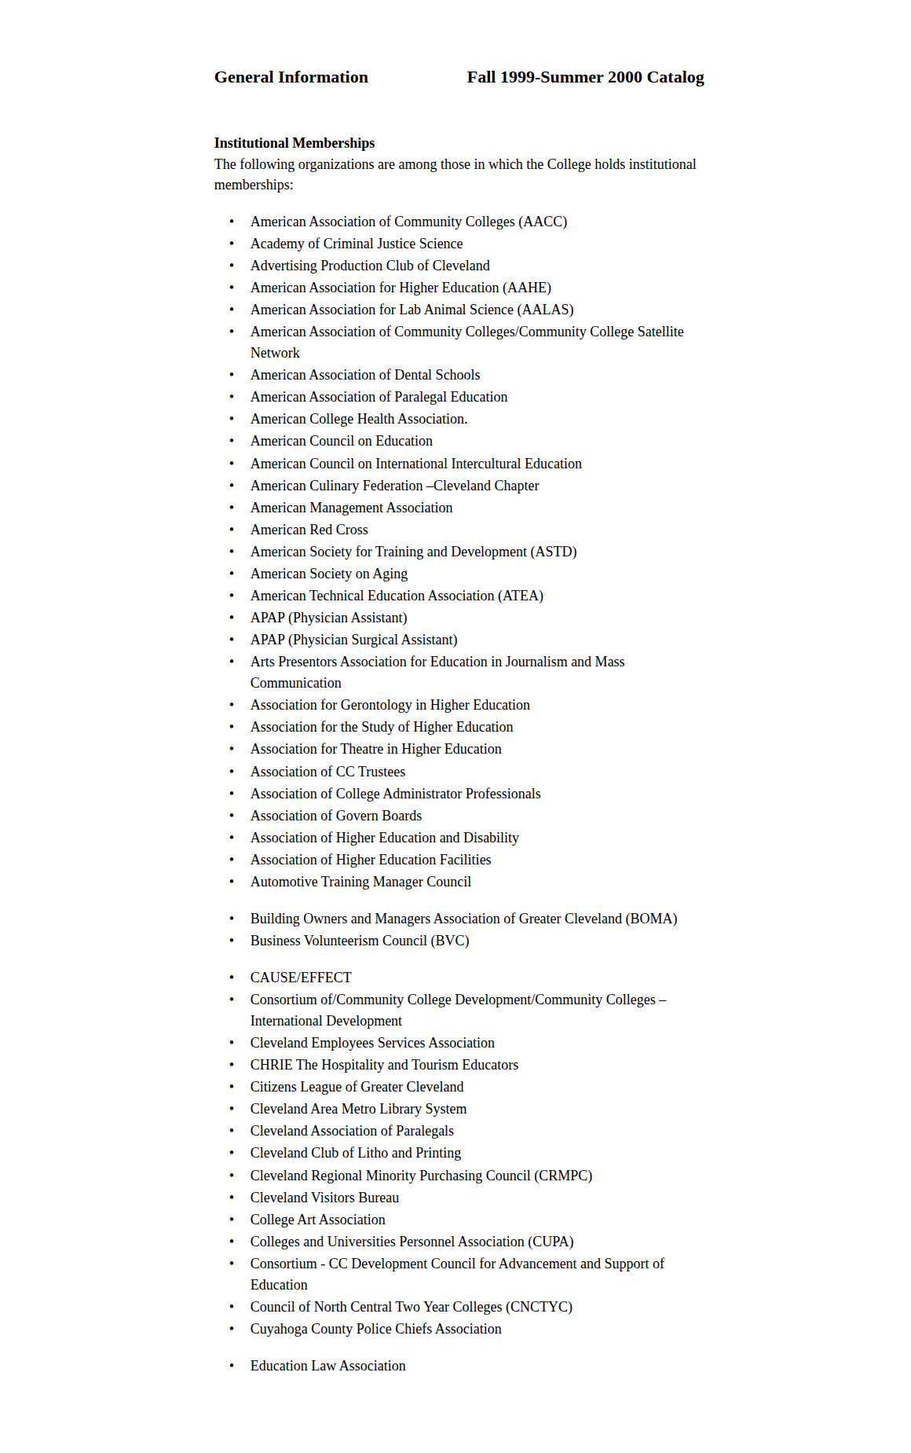General Information
Fall 1999-Summer 2000 Catalog
Institutional Memberships
The following organizations are among those in which the College holds institutional memberships:
American Association of Community Colleges (AACC)
Academy of Criminal Justice Science
Advertising Production Club of Cleveland
American Association for Higher Education (AAHE)
American Association for Lab Animal Science (AALAS)
American Association of Community Colleges/Community College Satellite Network
American Association of Dental Schools
American Association of Paralegal Education
American College Health Association.
American Council on Education
American Council on International Intercultural Education
American Culinary Federation –Cleveland Chapter
American Management Association
American Red Cross
American Society for Training and Development (ASTD)
American Society on Aging
American Technical Education Association (ATEA)
APAP (Physician Assistant)
APAP (Physician Surgical Assistant)
Arts Presentors Association for Education in Journalism and Mass Communication
Association for Gerontology in Higher Education
Association for the Study of Higher Education
Association for Theatre in Higher Education
Association of CC Trustees
Association of College Administrator Professionals
Association of Govern Boards
Association of Higher Education and Disability
Association of Higher Education Facilities
Automotive Training Manager Council
Building Owners and Managers Association of Greater Cleveland (BOMA)
Business Volunteerism Council (BVC)
CAUSE/EFFECT
Consortium of/Community College Development/Community Colleges –International Development
Cleveland Employees Services Association
CHRIE The Hospitality and Tourism Educators
Citizens League of Greater Cleveland
Cleveland Area Metro Library System
Cleveland Association of Paralegals
Cleveland Club of Litho and Printing
Cleveland Regional Minority Purchasing Council (CRMPC)
Cleveland Visitors Bureau
College Art Association
Colleges and Universities Personnel Association (CUPA)
Consortium - CC Development Council for Advancement and Support of Education
Council of North Central Two Year Colleges (CNCTYC)
Cuyahoga County Police Chiefs Association
Education Law Association